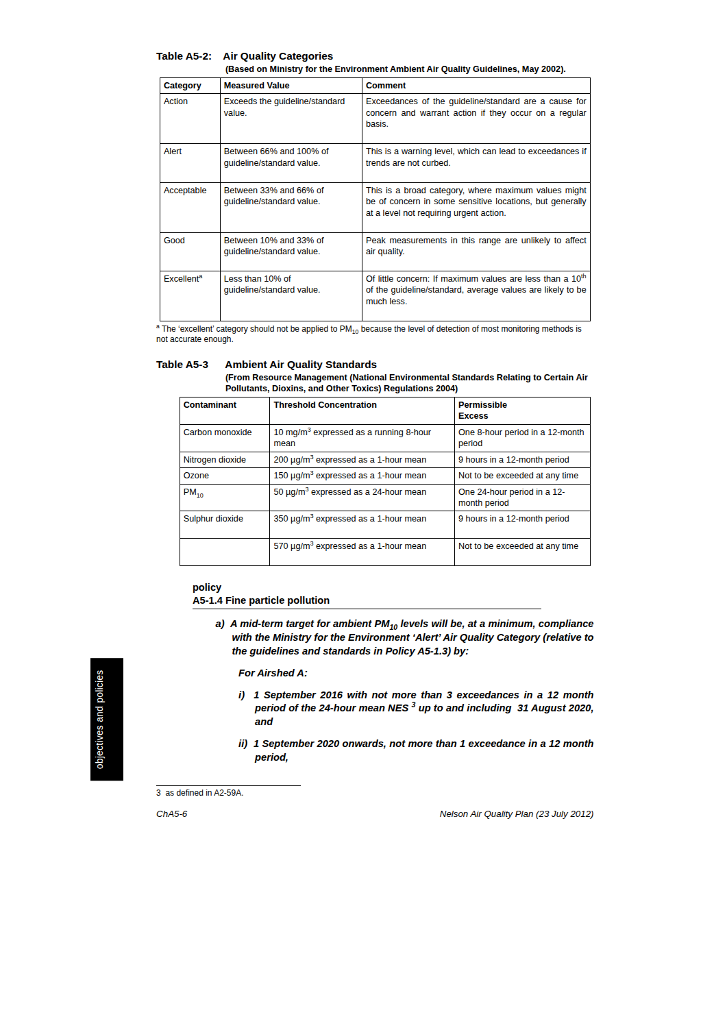objectives and policies
Table A5-2: Air Quality Categories
(Based on Ministry for the Environment Ambient Air Quality Guidelines, May 2002).
| Category | Measured Value | Comment |
| --- | --- | --- |
| Action | Exceeds the guideline/standard value. | Exceedances of the guideline/standard are a cause for concern and warrant action if they occur on a regular basis. |
| Alert | Between 66% and 100% of guideline/standard value. | This is a warning level, which can lead to exceedances if trends are not curbed. |
| Acceptable | Between 33% and 66% of guideline/standard value. | This is a broad category, where maximum values might be of concern in some sensitive locations, but generally at a level not requiring urgent action. |
| Good | Between 10% and 33% of guideline/standard value. | Peak measurements in this range are unlikely to affect air quality. |
| Excellent a | Less than 10% of guideline/standard value. | Of little concern: If maximum values are less than a 10 th of the guideline/standard, average values are likely to be much less. |
a The ‘excellent’ category should not be applied to PM10 because the level of detection of most monitoring methods is not accurate enough.
Table A5-3 Ambient Air Quality Standards
(From Resource Management (National Environmental Standards Relating to Certain Air Pollutants, Dioxins, and Other Toxics) Regulations 2004)
| Contaminant | Threshold Concentration | Permissible Excess |
| --- | --- | --- |
| Carbon monoxide | 10 mg/m 3 expressed as a running 8-hour mean | One 8-hour period in a 12-month period |
| Nitrogen dioxide | 200 µg/m 3 expressed as a 1-hour mean | 9 hours in a 12-month period |
| Ozone | 150 µg/m 3 expressed as a 1-hour mean | Not to be exceeded at any time |
| PM 10 | 50 µg/m 3 expressed as a 24-hour mean | One 24-hour period in a 12-month period |
| Sulphur dioxide | 350 µg/m 3 expressed as a 1-hour mean | 9 hours in a 12-month period |
| | 570 µg/m 3 expressed as a 1-hour mean | Not to be exceeded at any time |
policy
A5-1.4 Fine particle pollution
a) A mid-term target for ambient PM10 levels will be, at a minimum, compliance with the Ministry for the Environment ‘Alert’ Air Quality Category (relative to the guidelines and standards in Policy A5-1.3) by:
For Airshed A:
i) 1 September 2016 with not more than 3 exceedances in a 12 month period of the 24-hour mean NES 3 up to and including 31 August 2020, and
ii) 1 September 2020 onwards, not more than 1 exceedance in a 12 month period,
3 as defined in A2-59A.
ChA5-6
Nelson Air Quality Plan (23 July 2012)